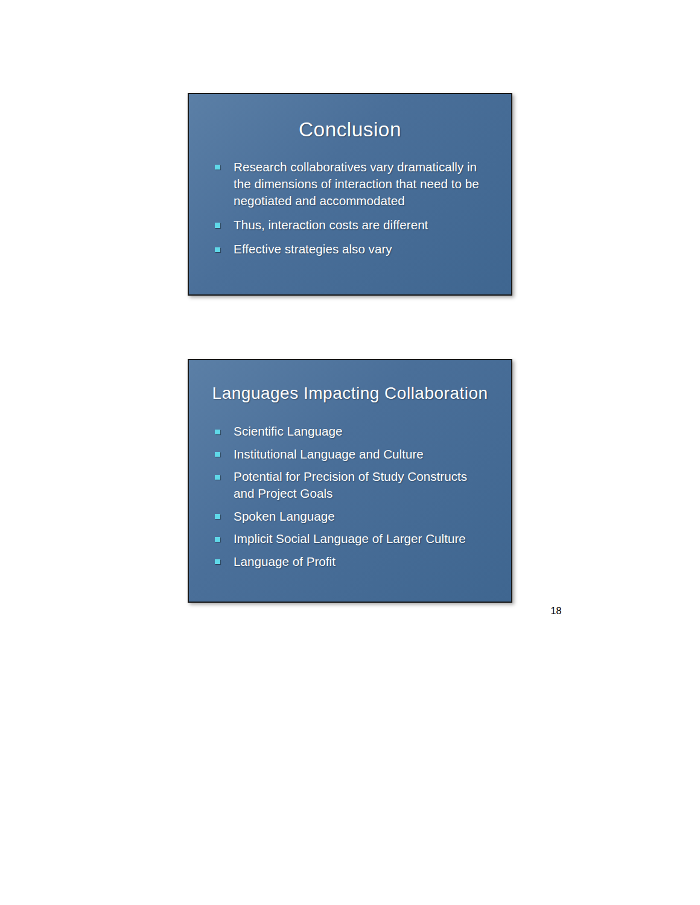Conclusion
Research collaboratives vary dramatically in the dimensions of interaction that need to be negotiated and accommodated
Thus, interaction costs are different
Effective strategies also vary
Languages Impacting Collaboration
Scientific Language
Institutional Language and Culture
Potential for Precision of Study Constructs and Project Goals
Spoken Language
Implicit Social Language of Larger Culture
Language of Profit
18